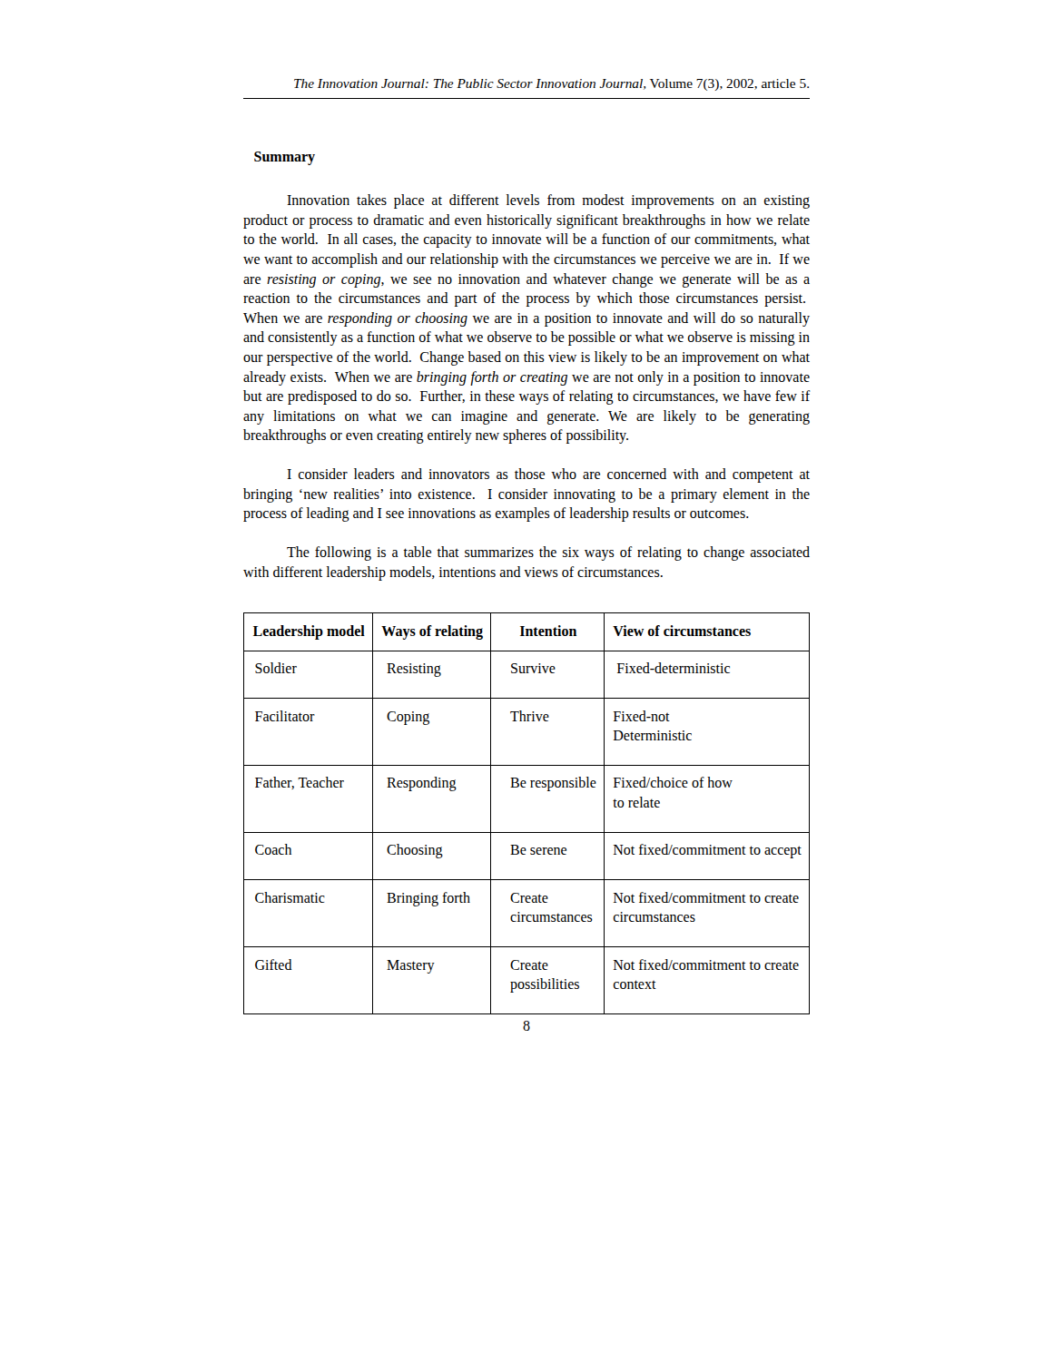The Innovation Journal: The Public Sector Innovation Journal, Volume 7(3), 2002, article 5.
Summary
Innovation takes place at different levels from modest improvements on an existing product or process to dramatic and even historically significant breakthroughs in how we relate to the world. In all cases, the capacity to innovate will be a function of our commitments, what we want to accomplish and our relationship with the circumstances we perceive we are in. If we are resisting or coping, we see no innovation and whatever change we generate will be as a reaction to the circumstances and part of the process by which those circumstances persist. When we are responding or choosing we are in a position to innovate and will do so naturally and consistently as a function of what we observe to be possible or what we observe is missing in our perspective of the world. Change based on this view is likely to be an improvement on what already exists. When we are bringing forth or creating we are not only in a position to innovate but are predisposed to do so. Further, in these ways of relating to circumstances, we have few if any limitations on what we can imagine and generate. We are likely to be generating breakthroughs or even creating entirely new spheres of possibility.
I consider leaders and innovators as those who are concerned with and competent at bringing ‘new realities’ into existence. I consider innovating to be a primary element in the process of leading and I see innovations as examples of leadership results or outcomes.
The following is a table that summarizes the six ways of relating to change associated with different leadership models, intentions and views of circumstances.
| Leadership model | Ways of relating | Intention | View of circumstances |
| --- | --- | --- | --- |
| Soldier | Resisting | Survive | Fixed-deterministic |
| Facilitator | Coping | Thrive | Fixed-not Deterministic |
| Father, Teacher | Responding | Be responsible | Fixed/choice of how to relate |
| Coach | Choosing | Be serene | Not fixed/commitment to accept |
| Charismatic | Bringing forth | Create circumstances | Not fixed/commitment to create circumstances |
| Gifted | Mastery | Create possibilities | Not fixed/commitment to create context |
8